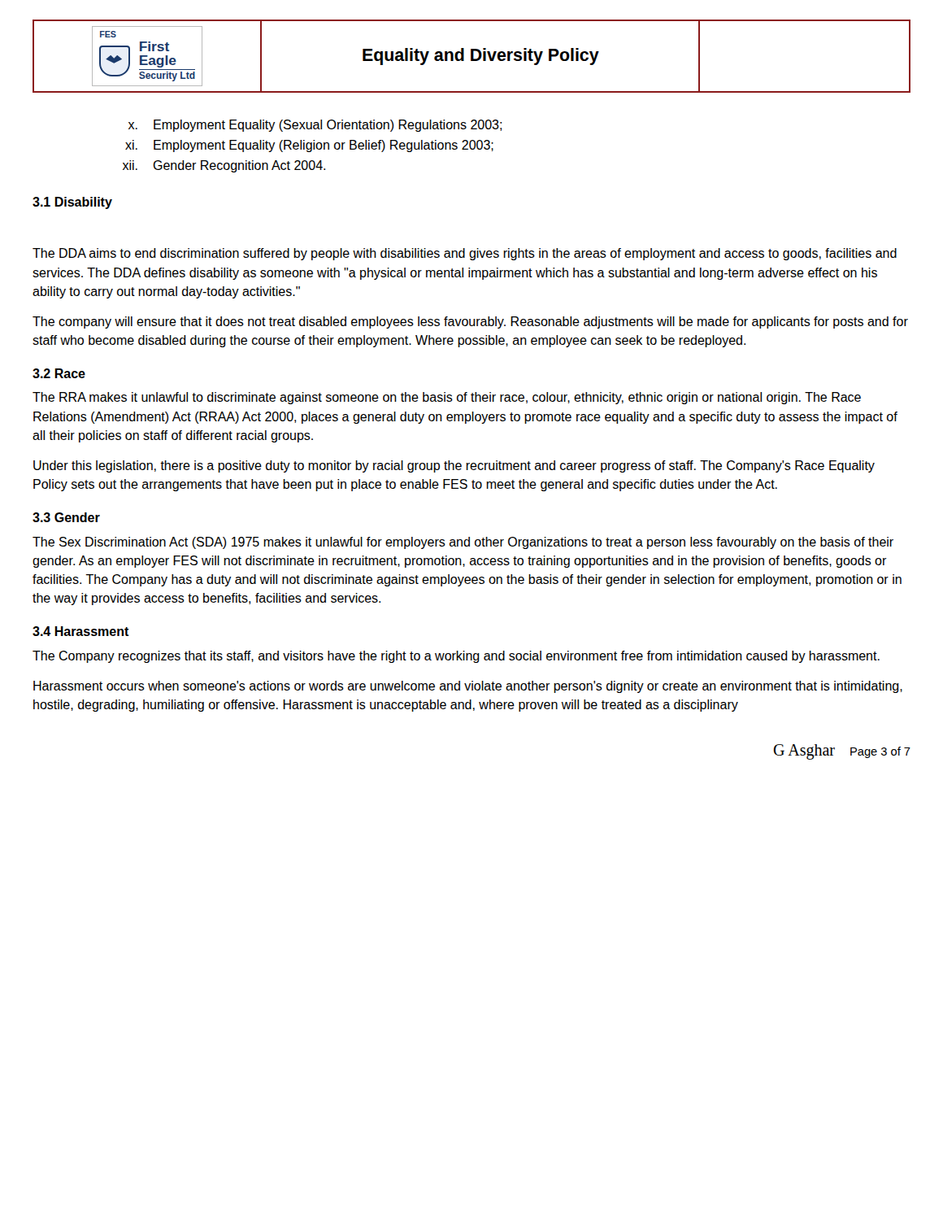| FES First Eagle Security Ltd | Equality and Diversity Policy | |
x. Employment Equality (Sexual Orientation) Regulations 2003;
xi. Employment Equality (Religion or Belief) Regulations 2003;
xii. Gender Recognition Act 2004.
3.1 Disability
The DDA aims to end discrimination suffered by people with disabilities and gives rights in the areas of employment and access to goods, facilities and services. The DDA defines disability as someone with "a physical or mental impairment which has a substantial and long-term adverse effect on his ability to carry out normal day-today activities."
The company will ensure that it does not treat disabled employees less favourably. Reasonable adjustments will be made for applicants for posts and for staff who become disabled during the course of their employment. Where possible, an employee can seek to be redeployed.
3.2 Race
The RRA makes it unlawful to discriminate against someone on the basis of their race, colour, ethnicity, ethnic origin or national origin. The Race Relations (Amendment) Act (RRAA) Act 2000, places a general duty on employers to promote race equality and a specific duty to assess the impact of all their policies on staff of different racial groups.
Under this legislation, there is a positive duty to monitor by racial group the recruitment and career progress of staff. The Company's Race Equality Policy sets out the arrangements that have been put in place to enable FES to meet the general and specific duties under the Act.
3.3 Gender
The Sex Discrimination Act (SDA) 1975 makes it unlawful for employers and other Organizations to treat a person less favourably on the basis of their gender. As an employer FES will not discriminate in recruitment, promotion, access to training opportunities and in the provision of benefits, goods or facilities. The Company has a duty and will not discriminate against employees on the basis of their gender in selection for employment, promotion or in the way it provides access to benefits, facilities and services.
3.4 Harassment
The Company recognizes that its staff, and visitors have the right to a working and social environment free from intimidation caused by harassment.
Harassment occurs when someone's actions or words are unwelcome and violate another person's dignity or create an environment that is intimidating, hostile, degrading, humiliating or offensive. Harassment is unacceptable and, where proven will be treated as a disciplinary
G Asghar Page 3 of 7